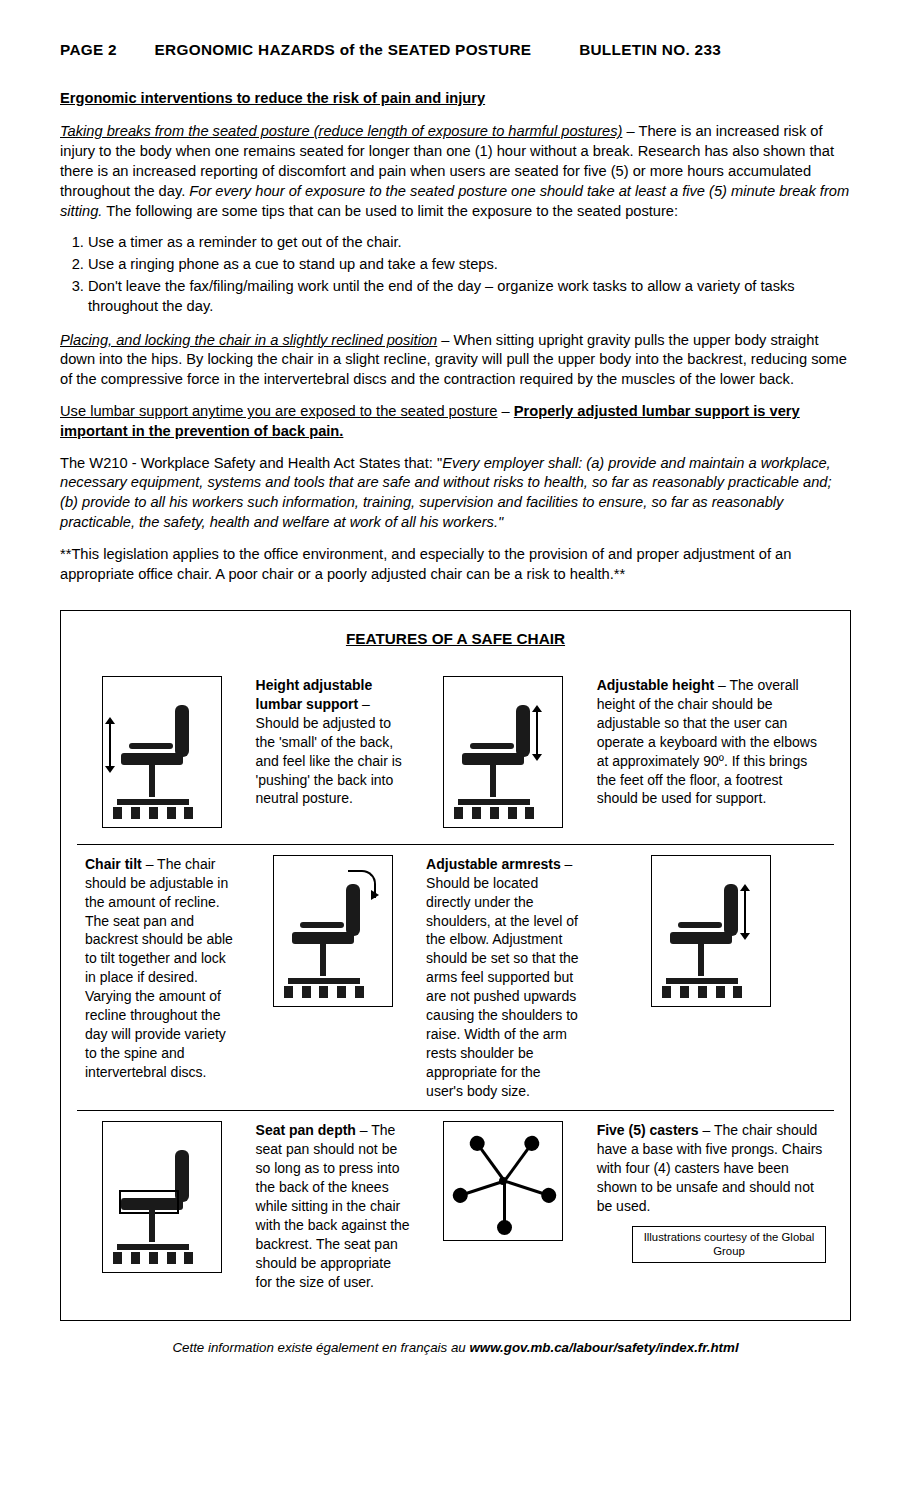PAGE 2 ERGONOMIC HAZARDS of the SEATED POSTURE BULLETIN NO. 233
Ergonomic interventions to reduce the risk of pain and injury
Taking breaks from the seated posture (reduce length of exposure to harmful postures) – There is an increased risk of injury to the body when one remains seated for longer than one (1) hour without a break. Research has also shown that there is an increased reporting of discomfort and pain when users are seated for five (5) or more hours accumulated throughout the day. For every hour of exposure to the seated posture one should take at least a five (5) minute break from sitting. The following are some tips that can be used to limit the exposure to the seated posture:
Use a timer as a reminder to get out of the chair.
Use a ringing phone as a cue to stand up and take a few steps.
Don't leave the fax/filing/mailing work until the end of the day – organize work tasks to allow a variety of tasks throughout the day.
Placing, and locking the chair in a slightly reclined position – When sitting upright gravity pulls the upper body straight down into the hips. By locking the chair in a slight recline, gravity will pull the upper body into the backrest, reducing some of the compressive force in the intervertebral discs and the contraction required by the muscles of the lower back.
Use lumbar support anytime you are exposed to the seated posture – Properly adjusted lumbar support is very important in the prevention of back pain.
The W210 - Workplace Safety and Health Act States that: "Every employer shall: (a) provide and maintain a workplace, necessary equipment, systems and tools that are safe and without risks to health, so far as reasonably practicable and; (b) provide to all his workers such information, training, supervision and facilities to ensure, so far as reasonably practicable, the safety, health and welfare at work of all his workers."
**This legislation applies to the office environment, and especially to the provision of and proper adjustment of an appropriate office chair. A poor chair or a poorly adjusted chair can be a risk to health.**
FEATURES OF A SAFE CHAIR
| | Height adjustable lumbar support – Should be adjusted to the 'small' of the back, and feel like the chair is 'pushing' the back into neutral posture. | | Adjustable height – The overall height of the chair should be adjustable so that the user can operate a keyboard with the elbows at approximately 90º. If this brings the feet off the floor, a footrest should be used for support. |
| Chair tilt – The chair should be adjustable in the amount of recline. The seat pan and backrest should be able to tilt together and lock in place if desired. Varying the amount of recline throughout the day will provide variety to the spine and intervertebral discs. | | Adjustable armrests – Should be located directly under the shoulders, at the level of the elbow. Adjustment should be set so that the arms feel supported but are not pushed upwards causing the shoulders to raise. Width of the arm rests shoulder be appropriate for the user's body size. | |
| | Seat pan depth – The seat pan should not be so long as to press into the back of the knees while sitting in the chair with the back against the backrest. The seat pan should be appropriate for the size of user. | | Five (5) casters – The chair should have a base with five prongs. Chairs with four (4) casters have been shown to be unsafe and should not be used. Illustrations courtesy of the Global Group |
Cette information existe également en français au www.gov.mb.ca/labour/safety/index.fr.html